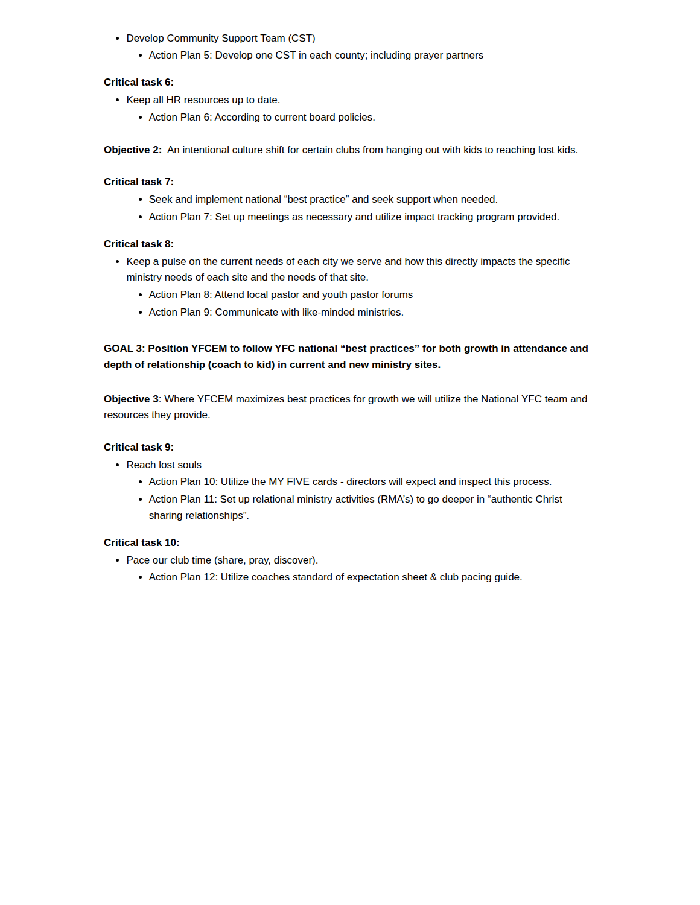Develop Community Support Team (CST)
Action Plan 5: Develop one CST in each county; including prayer partners
Critical task 6:
Keep all HR resources up to date.
Action Plan 6: According to current board policies.
Objective 2: An intentional culture shift for certain clubs from hanging out with kids to reaching lost kids.
Critical task 7:
Seek and implement national “best practice” and seek support when needed.
Action Plan 7: Set up meetings as necessary and utilize impact tracking program provided.
Critical task 8:
Keep a pulse on the current needs of each city we serve and how this directly impacts the specific ministry needs of each site and the needs of that site.
Action Plan 8: Attend local pastor and youth pastor forums
Action Plan 9: Communicate with like-minded ministries.
GOAL 3: Position YFCEM to follow YFC national “best practices” for both growth in attendance and depth of relationship (coach to kid) in current and new ministry sites.
Objective 3: Where YFCEM maximizes best practices for growth we will utilize the National YFC team and resources they provide.
Critical task 9:
Reach lost souls
Action Plan 10: Utilize the MY FIVE cards - directors will expect and inspect this process.
Action Plan 11: Set up relational ministry activities (RMA’s) to go deeper in “authentic Christ sharing relationships”.
Critical task 10:
Pace our club time (share, pray, discover).
Action Plan 12: Utilize coaches standard of expectation sheet & club pacing guide.